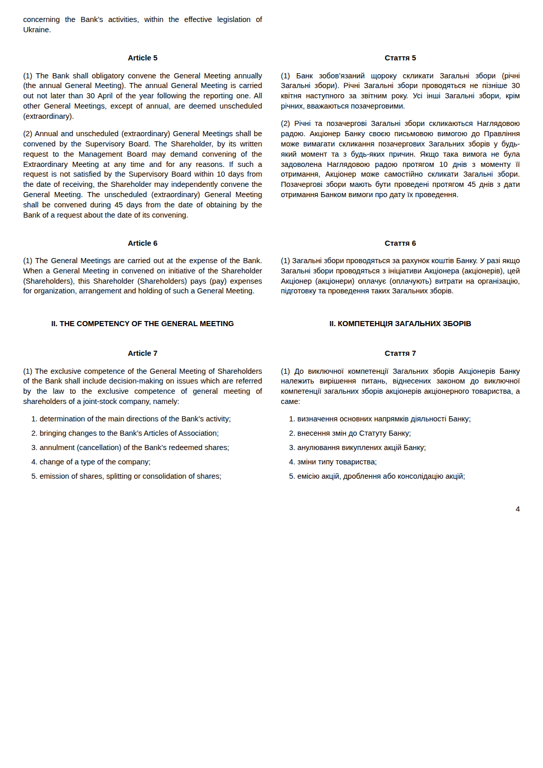concerning the Bank’s activities, within the effective legislation of Ukraine.
Article 5
(1) The Bank shall obligatory convene the General Meeting annually (the annual General Meeting). The annual General Meeting is carried out not later than 30 April of the year following the reporting one. All other General Meetings, except of annual, are deemed unscheduled (extraordinary).
(2) Annual and unscheduled (extraordinary) General Meetings shall be convened by the Supervisory Board. The Shareholder, by its written request to the Management Board may demand convening of the Extraordinary Meeting at any time and for any reasons. If such a request is not satisfied by the Supervisory Board within 10 days from the date of receiving, the Shareholder may independently convene the General Meeting. The unscheduled (extraordinary) General Meeting shall be convened during 45 days from the date of obtaining by the Bank of a request about the date of its convening.
Стаття 5
(1) Банк зобов’язаний щороку скликати Загальні збори (річні Загальні збори). Річні Загальні збори проводяться не пізніше 30 квітня наступного за звітним року. Усі інші Загальні збори, крім річних, вважаються позачерговими.
(2) Річні та позачергові Загальні збори скликаються Наглядовою радою. Акціонер Банку своєю письмовою вимогою до Правління може вимагати скликання позачергових Загальних зборів у будь-який момент та з будь-яких причин. Якщо така вимога не була задоволена Наглядовою радою протягом 10 днів з моменту її отримання, Акціонер може самостійно скликати Загальні збори. Позачергові збори мають бути проведені протягом 45 днів з дати отримання Банком вимоги про дату їх проведення.
Article 6
(1) The General Meetings are carried out at the expense of the Bank. When a General Meeting in convened on initiative of the Shareholder (Shareholders), this Shareholder (Shareholders) pays (pay) expenses for organization, arrangement and holding of such a General Meeting.
Стаття 6
(1) Загальні збори проводяться за рахунок коштів Банку. У разі якщо Загальні збори проводяться з ініціативи Акціонера (акціонерів), цей Акціонер (акціонери) оплачує (оплачують) витрати на організацію, підготовку та проведення таких Загальних зборів.
II. The competency of the general meeting
II. Компетенція загальних зборів
Article 7
(1) The exclusive competence of the General Meeting of Shareholders of the Bank shall include decision-making on issues which are referred by the law to the exclusive competence of general meeting of shareholders of a joint-stock company, namely:
determination of the main directions of the Bank’s activity;
bringing changes to the Bank’s Articles of Association;
annulment (cancellation) of the Bank’s redeemed shares;
change of a type of the company;
emission of shares, splitting or consolidation of shares;
Стаття 7
(1) До виключної компетенції Загальних зборів Акціонерів Банку належить вирішення питань, віднесених законом до виключної компетенції загальних зборів акціонерів акціонерного товариства, а саме:
визначення основних напрямків діяльності Банку;
внесення змін до Статуту Банку;
анулювання викуплених акцій Банку;
зміни типу товариства;
емісію акцій, дроблення або консолідацію акцій;
4